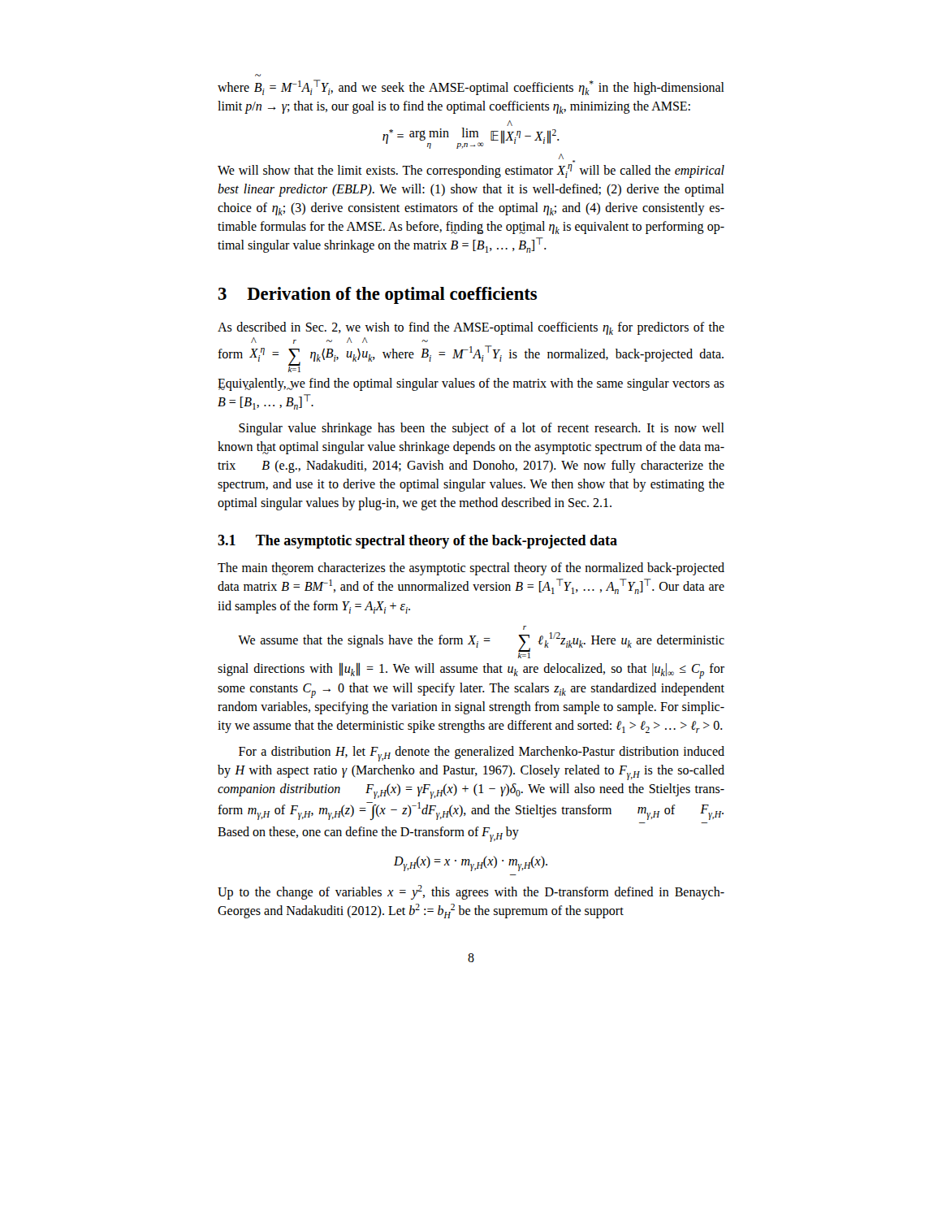where ~Bi = M−1Ai⊤Yi, and we seek the AMSE-optimal coefficients ηk* in the high-dimensional limit p/n → γ; that is, our goal is to find the optimal coefficients ηk, minimizing the AMSE:
η* = arg min η lim p,n→∞ 𝔼∥^Xiη − Xi∥2.
We will show that the limit exists. The corresponding estimator ^Xiη* will be called the empirical best linear predictor (EBLP). We will: (1) show that it is well-defined; (2) derive the optimal choice of ηk; (3) derive consistent estimators of the optimal ηk; and (4) derive consistently estimable formulas for the AMSE. As before, finding the optimal ηk is equivalent to performing optimal singular value shrinkage on the matrix ~B = [~B1, … , ~Bn]⊤.
3 Derivation of the optimal coefficients
As described in Sec. 2, we wish to find the AMSE-optimal coefficients ηk for predictors of the form ^Xiη = r∑k=1 ηk⟨~Bi, ^uk⟩^uk, where ~Bi = M−1Ai⊤Yi is the normalized, back-projected data. Equivalently, we find the optimal singular values of the matrix with the same singular vectors as ~B = [~B1, … , ~Bn]⊤.
Singular value shrinkage has been the subject of a lot of recent research. It is now well known that optimal singular value shrinkage depends on the asymptotic spectrum of the data matrix ~B (e.g., Nadakuditi, 2014; Gavish and Donoho, 2017). We now fully characterize the spectrum, and use it to derive the optimal singular values. We then show that by estimating the optimal singular values by plug-in, we get the method described in Sec. 2.1.
3.1 The asymptotic spectral theory of the back-projected data
The main theorem characterizes the asymptotic spectral theory of the normalized back-projected data matrix ~B = BM−1, and of the unnormalized version B = [A1⊤Y1, … , An⊤Yn]⊤. Our data are iid samples of the form Yi = AiXi + εi.
We assume that the signals have the form Xi = r∑k=1 ℓk1/2zikuk. Here uk are deterministic signal directions with ∥uk∥ = 1. We will assume that uk are delocalized, so that |uk|∞ ≤ Cp for some constants Cp → 0 that we will specify later. The scalars zik are standardized independent random variables, specifying the variation in signal strength from sample to sample. For simplicity we assume that the deterministic spike strengths are different and sorted: ℓ1 > ℓ2 > … > ℓr > 0.
For a distribution H, let Fγ,H denote the generalized Marchenko-Pastur distribution induced by H with aspect ratio γ (Marchenko and Pastur, 1967). Closely related to Fγ,H is the so-called companion distribution _Fγ,H(x) = γFγ,H(x) + (1 − γ)δ0. We will also need the Stieltjes transform mγ,H of Fγ,H, mγ,H(z) = ∫(x − z)−1dFγ,H(x), and the Stieltjes transform _mγ,H of _Fγ,H. Based on these, one can define the D-transform of Fγ,H by
Dγ,H(x) = x · mγ,H(x) · _mγ,H(x).
Up to the change of variables x = y2, this agrees with the D-transform defined in Benaych-Georges and Nadakuditi (2012). Let b2 := bH2 be the supremum of the support
8